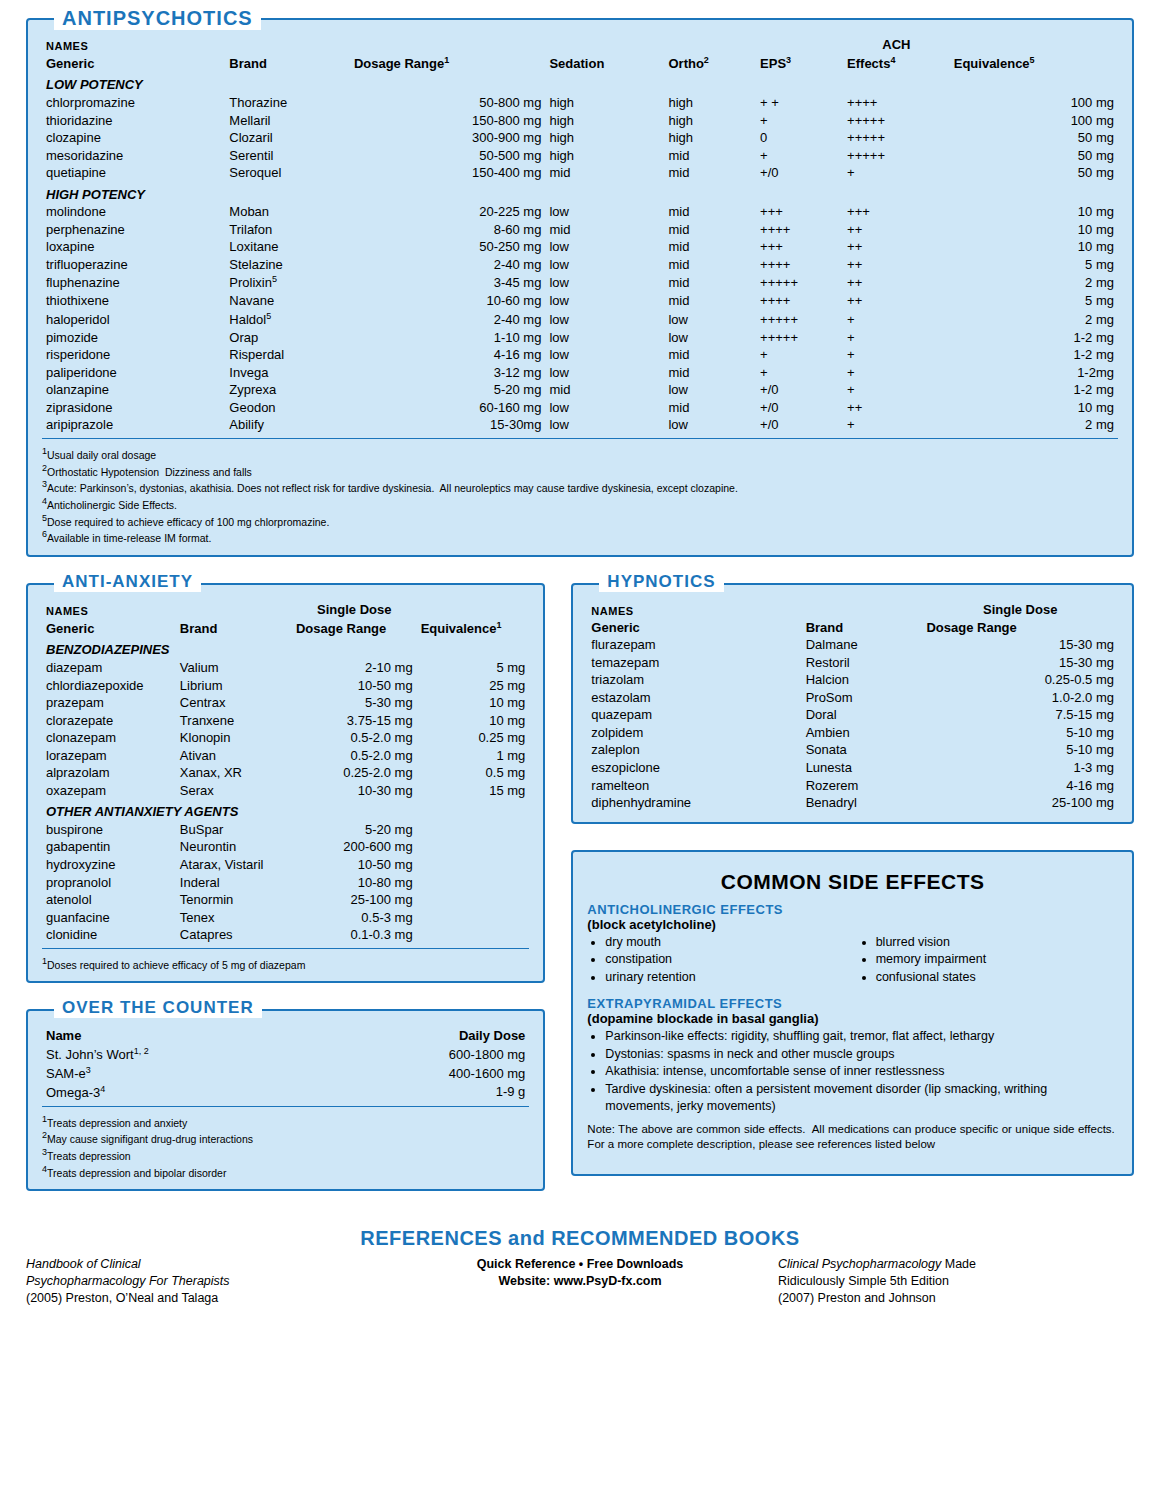ANTIPSYCHOTICS
| NAMES | | | | | ACH | |
| --- | --- | --- | --- | --- | --- | --- |
| Generic | Brand | Dosage Range 1 | Sedation | Ortho 2 | EPS 3 | Effects 4 | Equivalence 5 |
| LOW POTENCY |
| chlorpromazine | Thorazine | 50-800 mg | high | high | + + | ++++ | 100 mg |
| thioridazine | Mellaril | 150-800 mg | high | high | + | +++++ | 100 mg |
| clozapine | Clozaril | 300-900 mg | high | high | 0 | +++++ | 50 mg |
| mesoridazine | Serentil | 50-500 mg | high | mid | + | +++++ | 50 mg |
| quetiapine | Seroquel | 150-400 mg | mid | mid | +/0 | + | 50 mg |
| HIGH POTENCY |
| molindone | Moban | 20-225 mg | low | mid | +++ | +++ | 10 mg |
| perphenazine | Trilafon | 8-60 mg | mid | mid | ++++ | ++ | 10 mg |
| loxapine | Loxitane | 50-250 mg | low | mid | +++ | ++ | 10 mg |
| trifluoperazine | Stelazine | 2-40 mg | low | mid | ++++ | ++ | 5 mg |
| fluphenazine | Prolixin 5 | 3-45 mg | low | mid | +++++ | ++ | 2 mg |
| thiothixene | Navane | 10-60 mg | low | mid | ++++ | ++ | 5 mg |
| haloperidol | Haldol 5 | 2-40 mg | low | low | +++++ | + | 2 mg |
| pimozide | Orap | 1-10 mg | low | low | +++++ | + | 1-2 mg |
| risperidone | Risperdal | 4-16 mg | low | mid | + | + | 1-2 mg |
| paliperidone | Invega | 3-12 mg | low | mid | + | + | 1-2mg |
| olanzapine | Zyprexa | 5-20 mg | mid | low | +/0 | + | 1-2 mg |
| ziprasidone | Geodon | 60-160 mg | low | mid | +/0 | ++ | 10 mg |
| aripiprazole | Abilify | 15-30mg | low | low | +/0 | + | 2 mg |
1Usual daily oral dosage
2Orthostatic Hypotension Dizziness and falls
3Acute: Parkinson’s, dystonias, akathisia. Does not reflect risk for tardive dyskinesia. All neuroleptics may cause tardive dyskinesia, except clozapine.
4Anticholinergic Side Effects.
5Dose required to achieve efficacy of 100 mg chlorpromazine.
6Available in time-release IM format.
ANTI-ANXIETY
| NAMES | Single Dose | |
| --- | --- | --- |
| Generic | Brand | Dosage Range | Equivalence 1 |
| BENZODIAZEPINES |
| diazepam | Valium | 2-10 mg | 5 mg |
| chlordiazepoxide | Librium | 10-50 mg | 25 mg |
| prazepam | Centrax | 5-30 mg | 10 mg |
| clorazepate | Tranxene | 3.75-15 mg | 10 mg |
| clonazepam | Klonopin | 0.5-2.0 mg | 0.25 mg |
| lorazepam | Ativan | 0.5-2.0 mg | 1 mg |
| alprazolam | Xanax, XR | 0.25-2.0 mg | 0.5 mg |
| oxazepam | Serax | 10-30 mg | 15 mg |
| OTHER ANTIANXIETY AGENTS |
| buspirone | BuSpar | 5-20 mg | |
| gabapentin | Neurontin | 200-600 mg | |
| hydroxyzine | Atarax, Vistaril | 10-50 mg | |
| propranolol | Inderal | 10-80 mg | |
| atenolol | Tenormin | 25-100 mg | |
| guanfacine | Tenex | 0.5-3 mg | |
| clonidine | Catapres | 0.1-0.3 mg | |
1Doses required to achieve efficacy of 5 mg of diazepam
OVER THE COUNTER
| Name | Daily Dose |
| --- | --- |
| St. John’s Wort 1, 2 | 600-1800 mg |
| SAM-e 3 | 400-1600 mg |
| Omega-3 4 | 1-9 g |
1Treats depression and anxiety
2May cause signifigant drug-drug interactions
3Treats depression
4Treats depression and bipolar disorder
HYPNOTICS
| NAMES | Single Dose |
| --- | --- |
| Generic | Brand | Dosage Range |
| flurazepam | Dalmane | 15-30 mg |
| temazepam | Restoril | 15-30 mg |
| triazolam | Halcion | 0.25-0.5 mg |
| estazolam | ProSom | 1.0-2.0 mg |
| quazepam | Doral | 7.5-15 mg |
| zolpidem | Ambien | 5-10 mg |
| zaleplon | Sonata | 5-10 mg |
| eszopiclone | Lunesta | 1-3 mg |
| ramelteon | Rozerem | 4-16 mg |
| diphenhydramine | Benadryl | 25-100 mg |
COMMON SIDE EFFECTS
ANTICHOLINERGIC EFFECTS
(block acetylcholine)
dry mouth
constipation
urinary retention
blurred vision
memory impairment
confusional states
EXTRAPYRAMIDAL EFFECTS
(dopamine blockade in basal ganglia)
Parkinson-like effects: rigidity, shuffling gait, tremor, flat affect, lethargy
Dystonias: spasms in neck and other muscle groups
Akathisia: intense, uncomfortable sense of inner restlessness
Tardive dyskinesia: often a persistent movement disorder (lip smacking, writhing movements, jerky movements)
Note: The above are common side effects. All medications can produce specific or unique side effects. For a more complete description, please see references listed below
REFERENCES and RECOMMENDED BOOKS
Handbook of Clinical
Psychopharmacology For Therapists
(2005) Preston, O’Neal and Talaga
Quick Reference • Free Downloads
Website: www.PsyD-fx.com
Clinical Psychopharmacology Made
Ridiculously Simple 5th Edition
(2007) Preston and Johnson